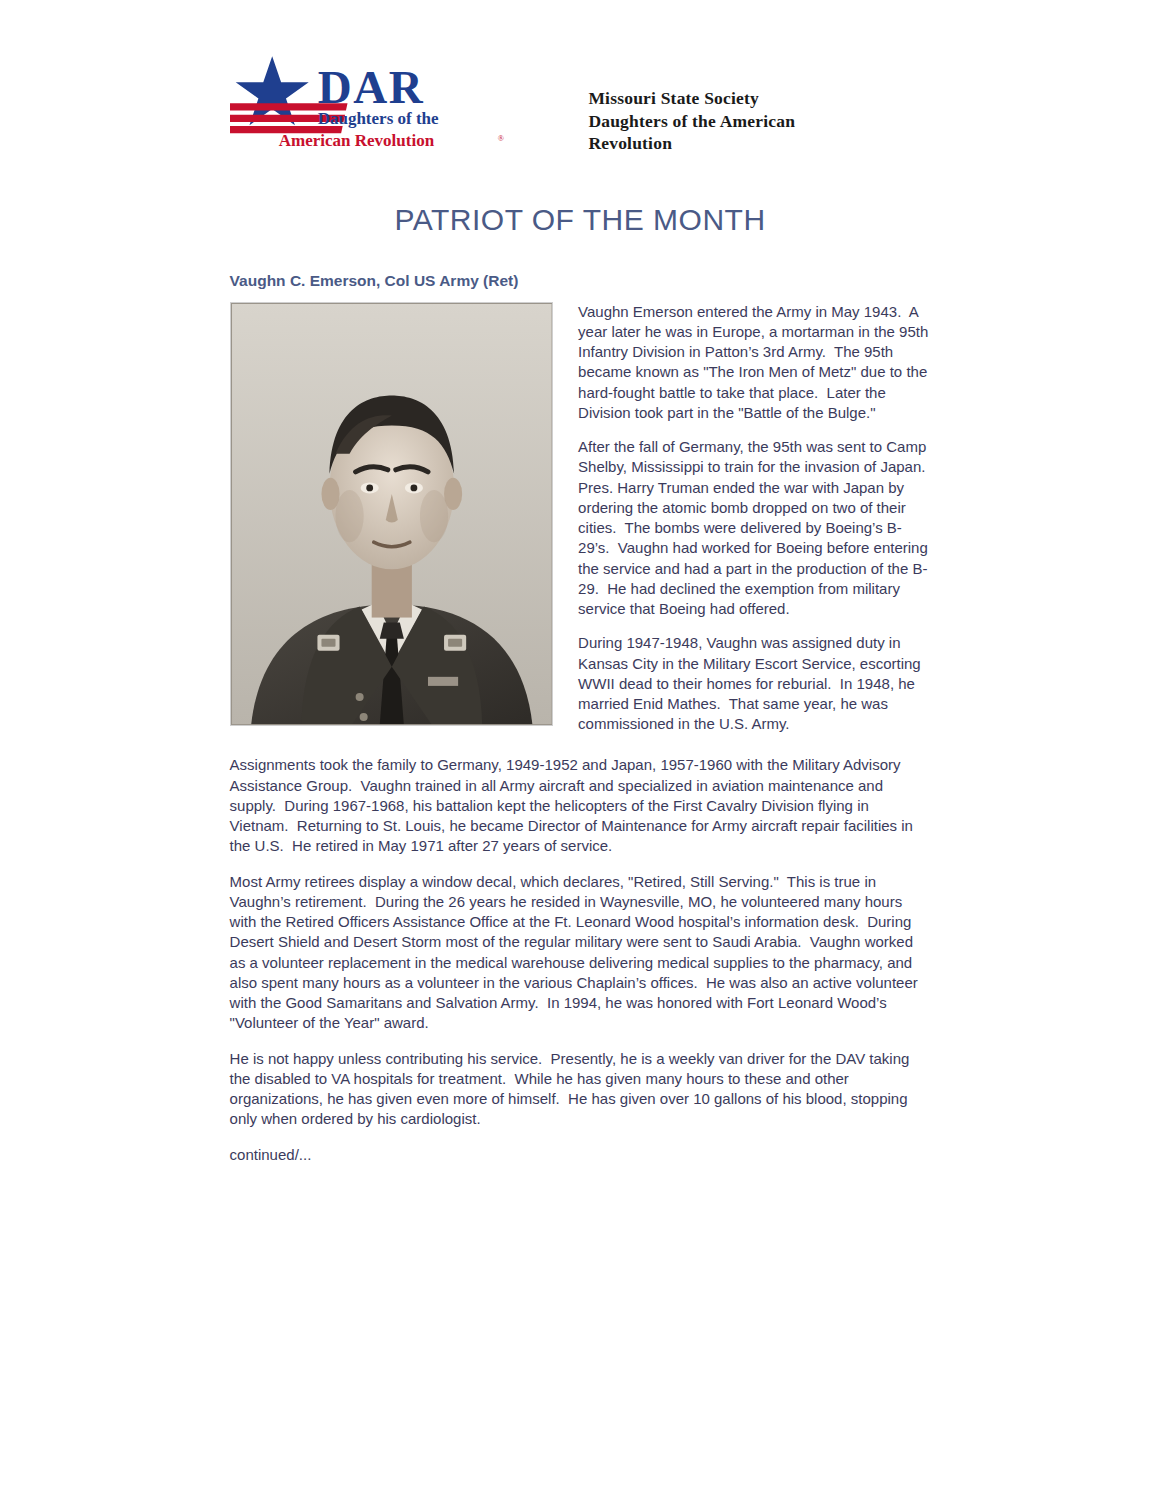DAR Daughters of the American Revolution ®
Missouri State Society
Daughters of the American
Revolution
PATRIOT OF THE MONTH
Vaughn C. Emerson, Col US Army (Ret)
Vaughn Emerson entered the Army in May 1943. A year later he was in Europe, a mortarman in the 95th Infantry Division in Patton’s 3rd Army. The 95th became known as "The Iron Men of Metz" due to the hard-fought battle to take that place. Later the Division took part in the "Battle of the Bulge."
After the fall of Germany, the 95th was sent to Camp Shelby, Mississippi to train for the invasion of Japan. Pres. Harry Truman ended the war with Japan by ordering the atomic bomb dropped on two of their cities. The bombs were delivered by Boeing’s B-29’s. Vaughn had worked for Boeing before entering the service and had a part in the production of the B-29. He had declined the exemption from military service that Boeing had offered.
During 1947-1948, Vaughn was assigned duty in Kansas City in the Military Escort Service, escorting WWII dead to their homes for reburial. In 1948, he married Enid Mathes. That same year, he was commissioned in the U.S. Army.
Assignments took the family to Germany, 1949-1952 and Japan, 1957-1960 with the Military Advisory Assistance Group. Vaughn trained in all Army aircraft and specialized in aviation maintenance and supply. During 1967-1968, his battalion kept the helicopters of the First Cavalry Division flying in Vietnam. Returning to St. Louis, he became Director of Maintenance for Army aircraft repair facilities in the U.S. He retired in May 1971 after 27 years of service.
Most Army retirees display a window decal, which declares, "Retired, Still Serving." This is true in Vaughn’s retirement. During the 26 years he resided in Waynesville, MO, he volunteered many hours with the Retired Officers Assistance Office at the Ft. Leonard Wood hospital’s information desk. During Desert Shield and Desert Storm most of the regular military were sent to Saudi Arabia. Vaughn worked as a volunteer replacement in the medical warehouse delivering medical supplies to the pharmacy, and also spent many hours as a volunteer in the various Chaplain’s offices. He was also an active volunteer with the Good Samaritans and Salvation Army. In 1994, he was honored with Fort Leonard Wood’s "Volunteer of the Year" award.
He is not happy unless contributing his service. Presently, he is a weekly van driver for the DAV taking the disabled to VA hospitals for treatment. While he has given many hours to these and other organizations, he has given even more of himself. He has given over 10 gallons of his blood, stopping only when ordered by his cardiologist.
continued/...